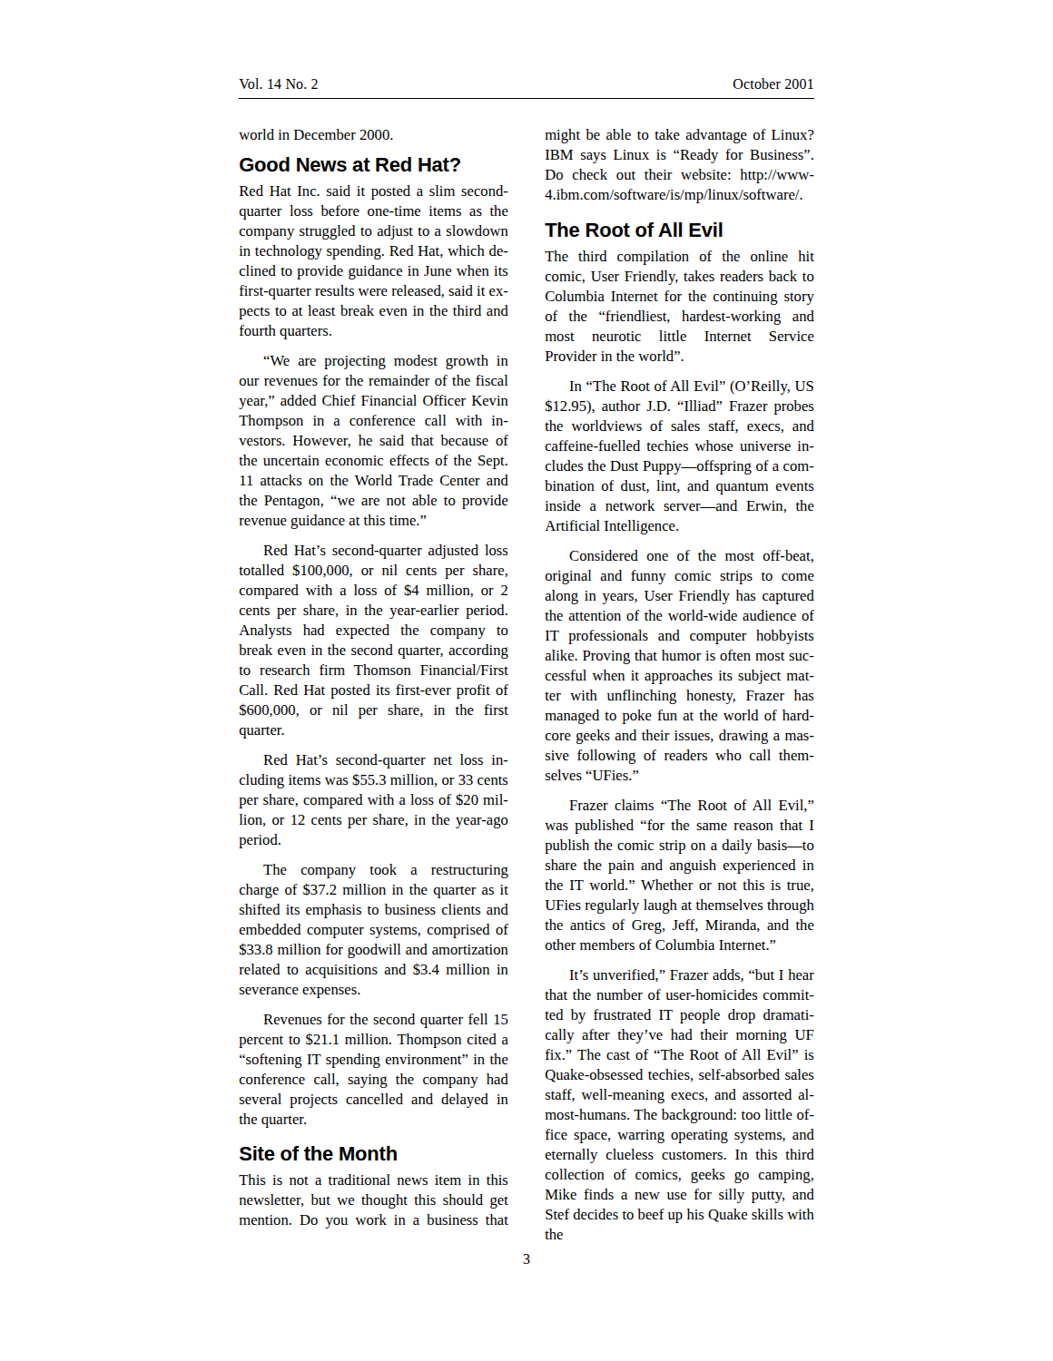Vol. 14 No. 2 October 2001
world in December 2000.
Good News at Red Hat?
Red Hat Inc. said it posted a slim second-quarter loss before one-time items as the company struggled to adjust to a slowdown in technology spending. Red Hat, which declined to provide guidance in June when its first-quarter results were released, said it expects to at least break even in the third and fourth quarters.
“We are projecting modest growth in our revenues for the remainder of the fiscal year,” added Chief Financial Officer Kevin Thompson in a conference call with investors. However, he said that because of the uncertain economic effects of the Sept. 11 attacks on the World Trade Center and the Pentagon, “we are not able to provide revenue guidance at this time.”
Red Hat’s second-quarter adjusted loss totalled $100,000, or nil cents per share, compared with a loss of $4 million, or 2 cents per share, in the year-earlier period. Analysts had expected the company to break even in the second quarter, according to research firm Thomson Financial/First Call. Red Hat posted its first-ever profit of $600,000, or nil per share, in the first quarter.
Red Hat’s second-quarter net loss including items was $55.3 million, or 33 cents per share, compared with a loss of $20 million, or 12 cents per share, in the year-ago period.
The company took a restructuring charge of $37.2 million in the quarter as it shifted its emphasis to business clients and embedded computer systems, comprised of $33.8 million for goodwill and amortization related to acquisitions and $3.4 million in severance expenses.
Revenues for the second quarter fell 15 percent to $21.1 million. Thompson cited a “softening IT spending environment” in the conference call, saying the company had several projects cancelled and delayed in the quarter.
Site of the Month
This is not a traditional news item in this newsletter, but we thought this should get mention. Do you work in a business that might be able to take advantage of Linux? IBM says Linux is “Ready for Business”. Do check out their website: http://www-4.ibm.com/software/is/mp/linux/software/.
The Root of All Evil
The third compilation of the online hit comic, User Friendly, takes readers back to Columbia Internet for the continuing story of the “friendliest, hardest-working and most neurotic little Internet Service Provider in the world”.
In “The Root of All Evil” (O’Reilly, US $12.95), author J.D. “Illiad” Frazer probes the worldviews of sales staff, execs, and caffeine-fuelled techies whose universe includes the Dust Puppy—offspring of a combination of dust, lint, and quantum events inside a network server—and Erwin, the Artificial Intelligence.
Considered one of the most off-beat, original and funny comic strips to come along in years, User Friendly has captured the attention of the world-wide audience of IT professionals and computer hobbyists alike. Proving that humor is often most successful when it approaches its subject matter with unflinching honesty, Frazer has managed to poke fun at the world of hard-core geeks and their issues, drawing a massive following of readers who call themselves “UFies.”
Frazer claims “The Root of All Evil,” was published “for the same reason that I publish the comic strip on a daily basis—to share the pain and anguish experienced in the IT world.” Whether or not this is true, UFies regularly laugh at themselves through the antics of Greg, Jeff, Miranda, and the other members of Columbia Internet.”
It’s unverified,” Frazer adds, “but I hear that the number of user-homicides committed by frustrated IT people drop dramatically after they’ve had their morning UF fix.” The cast of “The Root of All Evil” is Quake-obsessed techies, self-absorbed sales staff, well-meaning execs, and assorted almost-humans. The background: too little office space, warring operating systems, and eternally clueless customers. In this third collection of comics, geeks go camping, Mike finds a new use for silly putty, and Stef decides to beef up his Quake skills with the
3